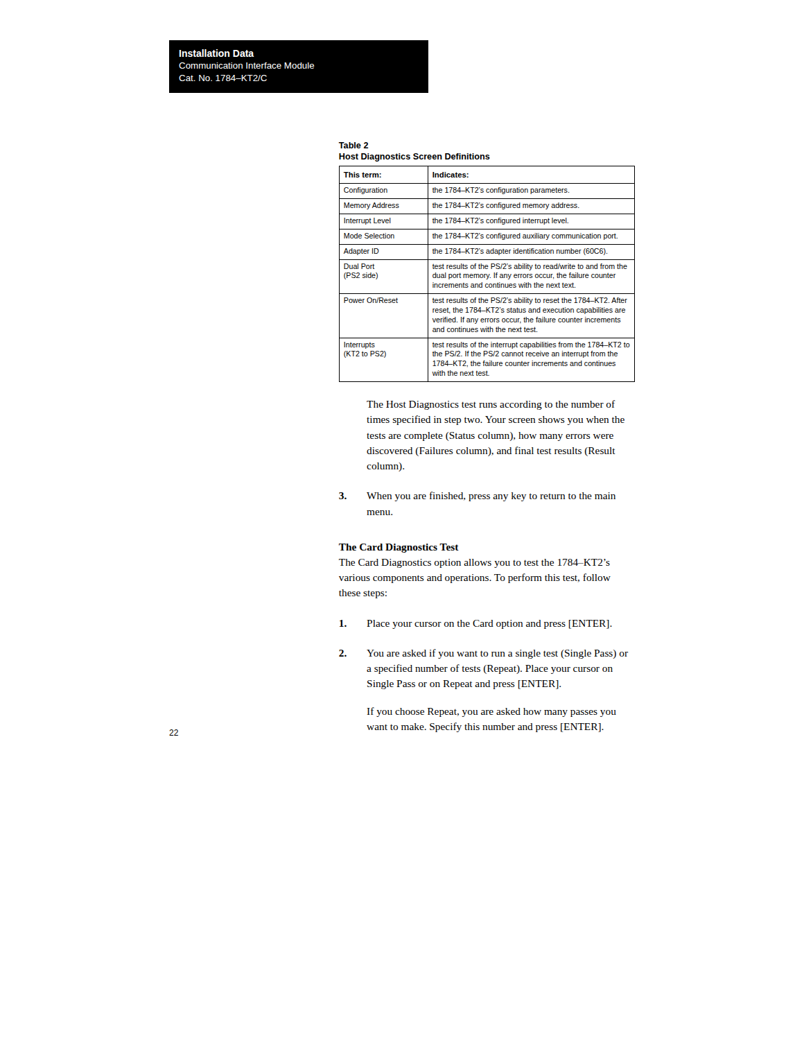Installation Data
Communication Interface Module
Cat. No. 1784–KT2/C
Table 2
Host Diagnostics Screen Definitions
| This term: | Indicates: |
| --- | --- |
| Configuration | the 1784–KT2’s configuration parameters. |
| Memory Address | the 1784–KT2’s configured memory address. |
| Interrupt Level | the 1784–KT2’s configured interrupt level. |
| Mode Selection | the 1784–KT2’s configured auxiliary communication port. |
| Adapter ID | the 1784–KT2’s adapter identification number (60C6). |
| Dual Port (PS2 side) | test results of the PS/2’s ability to read/write to and from the dual port memory. If any errors occur, the failure counter increments and continues with the next text. |
| Power On/Reset | test results of the PS/2’s ability to reset the 1784–KT2. After reset, the 1784–KT2’s status and execution capabilities are verified. If any errors occur, the failure counter increments and continues with the next test. |
| Interrupts (KT2 to PS2) | test results of the interrupt capabilities from the 1784–KT2 to the PS/2. If the PS/2 cannot receive an interrupt from the 1784–KT2, the failure counter increments and continues with the next test. |
The Host Diagnostics test runs according to the number of times specified in step two. Your screen shows you when the tests are complete (Status column), how many errors were discovered (Failures column), and final test results (Result column).
3.
When you are finished, press any key to return to the main menu.
The Card Diagnostics Test
The Card Diagnostics option allows you to test the 1784–KT2’s various components and operations. To perform this test, follow these steps:
1.
Place your cursor on the Card option and press [ENTER].
2.
You are asked if you want to run a single test (Single Pass) or a specified number of tests (Repeat). Place your cursor on Single Pass or on Repeat and press [ENTER].
If you choose Repeat, you are asked how many passes you want to make. Specify this number and press [ENTER].
22